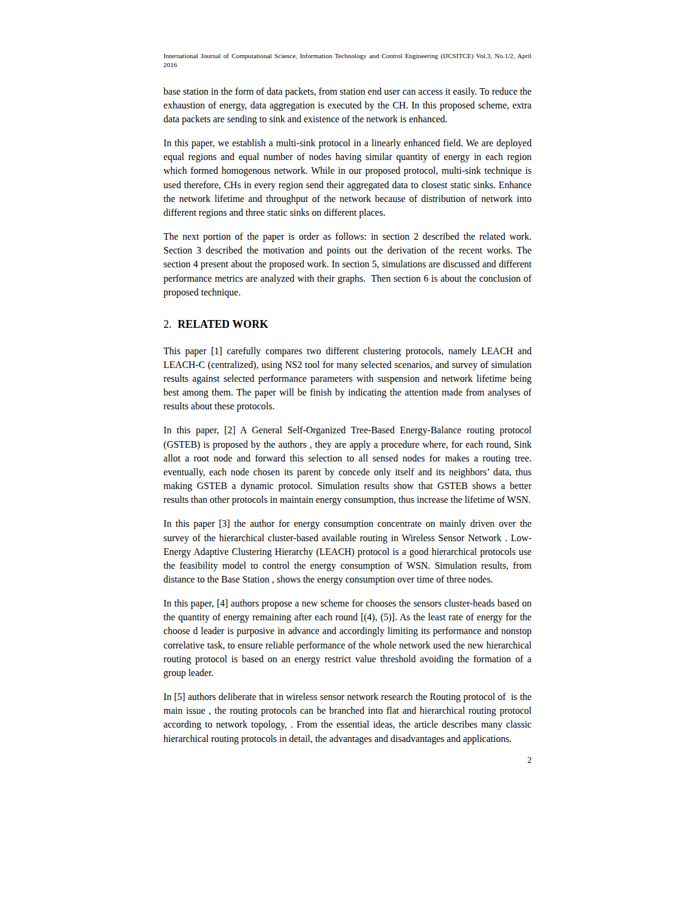International Journal of Computational Science, Information Technology and Control Engineering (IJCSITCE) Vol.3, No.1/2, April 2016
base station in the form of data packets, from station end user can access it easily. To reduce the exhaustion of energy, data aggregation is executed by the CH. In this proposed scheme, extra data packets are sending to sink and existence of the network is enhanced.
In this paper, we establish a multi-sink protocol in a linearly enhanced field. We are deployed equal regions and equal number of nodes having similar quantity of energy in each region which formed homogenous network. While in our proposed protocol, multi-sink technique is used therefore, CHs in every region send their aggregated data to closest static sinks. Enhance the network lifetime and throughput of the network because of distribution of network into different regions and three static sinks on different places.
The next portion of the paper is order as follows: in section 2 described the related work. Section 3 described the motivation and points out the derivation of the recent works. The section 4 present about the proposed work. In section 5, simulations are discussed and different performance metrics are analyzed with their graphs. Then section 6 is about the conclusion of proposed technique.
2. RELATED WORK
This paper [1] carefully compares two different clustering protocols, namely LEACH and LEACH-C (centralized), using NS2 tool for many selected scenarios, and survey of simulation results against selected performance parameters with suspension and network lifetime being best among them. The paper will be finish by indicating the attention made from analyses of results about these protocols.
In this paper, [2] A General Self-Organized Tree-Based Energy-Balance routing protocol (GSTEB) is proposed by the authors , they are apply a procedure where, for each round, Sink allot a root node and forward this selection to all sensed nodes for makes a routing tree. eventually, each node chosen its parent by concede only itself and its neighbors’ data, thus making GSTEB a dynamic protocol. Simulation results show that GSTEB shows a better results than other protocols in maintain energy consumption, thus increase the lifetime of WSN.
In this paper [3] the author for energy consumption concentrate on mainly driven over the survey of the hierarchical cluster-based available routing in Wireless Sensor Network . Low-Energy Adaptive Clustering Hierarchy (LEACH) protocol is a good hierarchical protocols use the feasibility model to control the energy consumption of WSN. Simulation results, from distance to the Base Station , shows the energy consumption over time of three nodes.
In this paper, [4] authors propose a new scheme for chooses the sensors cluster-heads based on the quantity of energy remaining after each round [(4), (5)]. As the least rate of energy for the choose d leader is purposive in advance and accordingly limiting its performance and nonstop correlative task, to ensure reliable performance of the whole network used the new hierarchical routing protocol is based on an energy restrict value threshold avoiding the formation of a group leader.
In [5] authors deliberate that in wireless sensor network research the Routing protocol of is the main issue , the routing protocols can be branched into flat and hierarchical routing protocol according to network topology, . From the essential ideas, the article describes many classic hierarchical routing protocols in detail, the advantages and disadvantages and applications.
2